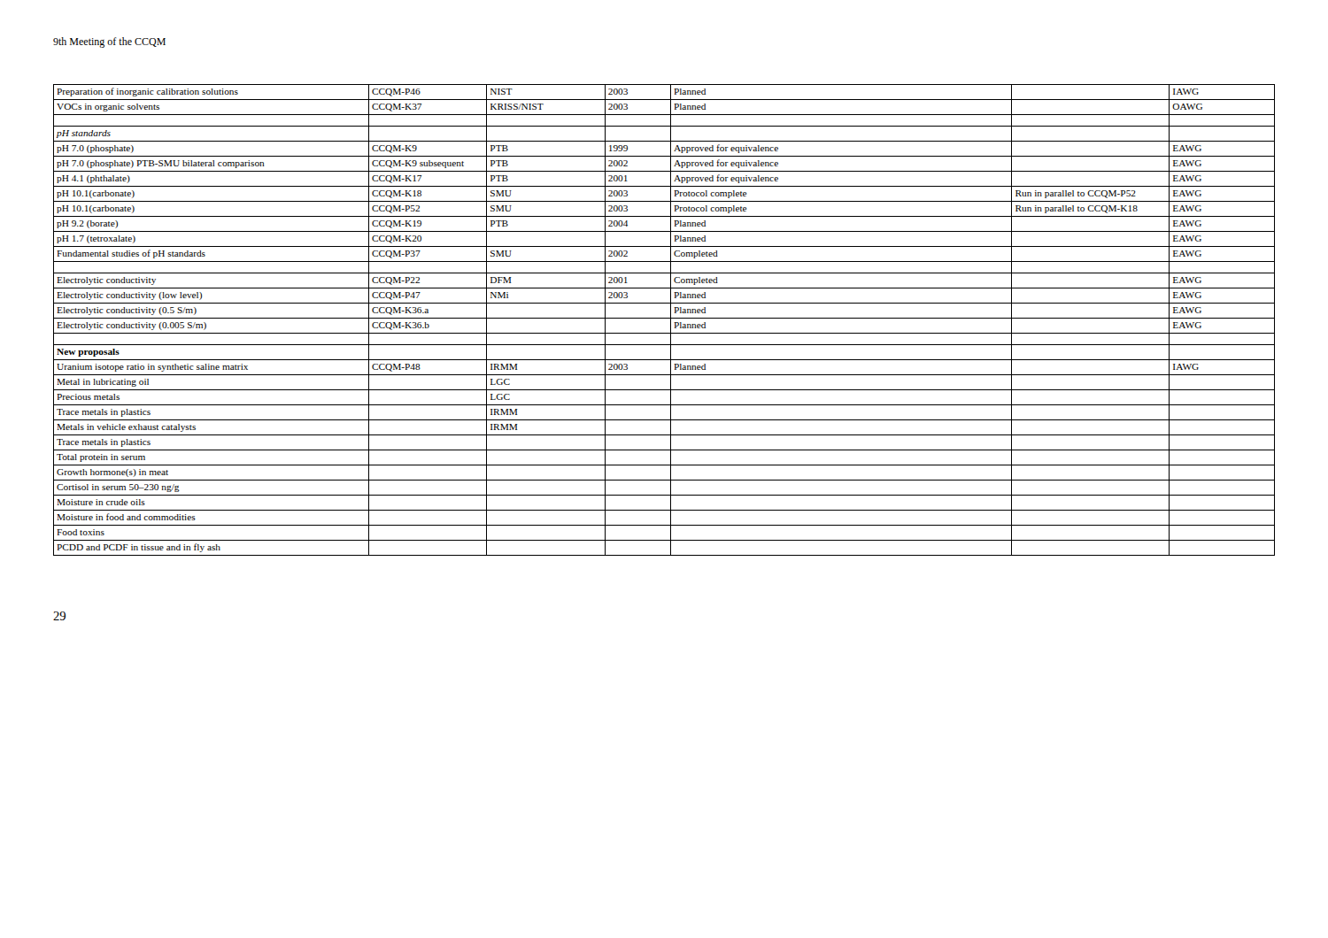9th Meeting of the CCQM
| Preparation of inorganic calibration solutions | CCQM-P46 | NIST | 2003 | Planned | | IAWG |
| VOCs in organic solvents | CCQM-K37 | KRISS/NIST | 2003 | Planned | | OAWG |
| pH standards | | | | | | |
| pH 7.0 (phosphate) | CCQM-K9 | PTB | 1999 | Approved for equivalence | | EAWG |
| pH 7.0 (phosphate) PTB-SMU bilateral comparison | CCQM-K9 subsequent | PTB | 2002 | Approved for equivalence | | EAWG |
| pH 4.1 (phthalate) | CCQM-K17 | PTB | 2001 | Approved for equivalence | | EAWG |
| pH 10.1(carbonate) | CCQM-K18 | SMU | 2003 | Protocol complete | Run in parallel to CCQM-P52 | EAWG |
| pH 10.1(carbonate) | CCQM-P52 | SMU | 2003 | Protocol complete | Run in parallel to CCQM-K18 | EAWG |
| pH 9.2 (borate) | CCQM-K19 | PTB | 2004 | Planned | | EAWG |
| pH 1.7 (tetroxalate) | CCQM-K20 | | | Planned | | EAWG |
| Fundamental studies of pH standards | CCQM-P37 | SMU | 2002 | Completed | | EAWG |
| Electrolytic conductivity | CCQM-P22 | DFM | 2001 | Completed | | EAWG |
| Electrolytic conductivity (low level) | CCQM-P47 | NMi | 2003 | Planned | | EAWG |
| Electrolytic conductivity (0.5 S/m) | CCQM-K36.a | | | Planned | | EAWG |
| Electrolytic conductivity (0.005 S/m) | CCQM-K36.b | | | Planned | | EAWG |
| New proposals | | | | | | |
| Uranium isotope ratio in synthetic saline matrix | CCQM-P48 | IRMM | 2003 | Planned | | IAWG |
| Metal in lubricating oil | | LGC | | | | |
| Precious metals | | LGC | | | | |
| Trace metals in plastics | | IRMM | | | | |
| Metals in vehicle exhaust catalysts | | IRMM | | | | |
| Trace metals in plastics | | | | | | |
| Total protein in serum | | | | | | |
| Growth hormone(s) in meat | | | | | | |
| Cortisol in serum 50–230 ng/g | | | | | | |
| Moisture in crude oils | | | | | | |
| Moisture in food and commodities | | | | | | |
| Food toxins | | | | | | |
| PCDD and PCDF in tissue and in fly ash | | | | | | |
29